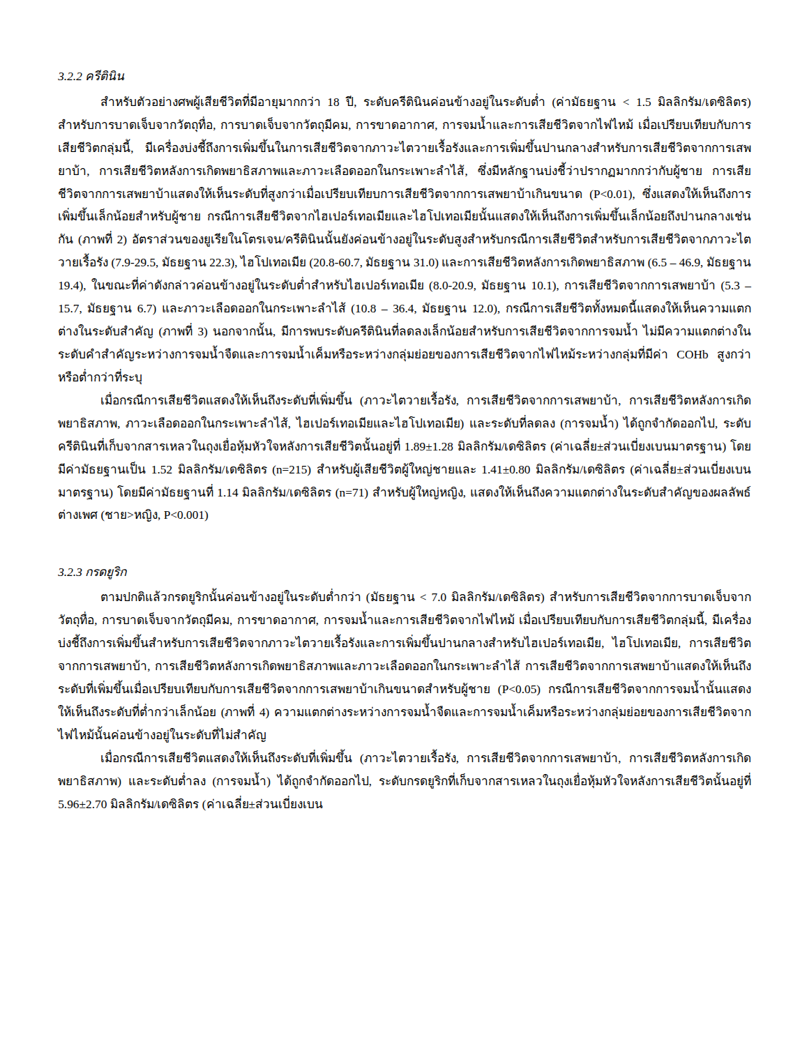3.2.2 ครีตินิน
สำหรับตัวอย่างศพผู้เสียชีวิตที่มีอายุมากกว่า 18 ปี, ระดับครีตินินค่อนข้างอยู่ในระดับต่ำ (ค่ามัธยฐาน < 1.5 มิลลิกรัม/เดซิลิตร) สำหรับการบาดเจ็บจากวัตถุทื่อ, การบาดเจ็บจากวัตถุมีคม, การขาดอากาศ, การจมน้ำและการเสียชีวิตจากไฟไหม้ เมื่อเปรียบเทียบกับการเสียชีวิตกลุ่มนี้, มีเครื่องบ่งชี้ถึงการเพิ่มขึ้นในการเสียชีวิตจากภาวะไตวายเรื้อรังและการเพิ่มขึ้นปานกลางสำหรับการเสียชีวิตจากการเสพยาบ้า, การเสียชีวิตหลังการเกิดพยาธิสภาพและภาวะเลือดออกในกระเพาะลำไส้, ซึ่งมีหลักฐานบ่งชี้ว่าปรากฏมากกว่ากับผู้ชาย การเสียชีวิตจากการเสพยาบ้าแสดงให้เห็นระดับที่สูงกว่าเมื่อเปรียบเทียบการเสียชีวิตจากการเสพยาบ้าเกินขนาด (P<0.01), ซึ่งแสดงให้เห็นถึงการเพิ่มขึ้นเล็กน้อยสำหรับผู้ชาย กรณีการเสียชีวิตจากไฮเปอร์เทอเมียและไฮโปเทอเมียนั้นแสดงให้เห็นถึงการเพิ่มขึ้นเล็กน้อยถึงปานกลางเช่นกัน (ภาพที่ 2) อัตราส่วนของยูเรียในโตรเจน/ครีตินินนั้นยังค่อนข้างอยู่ในระดับสูงสำหรับกรณีการเสียชีวิตสำหรับการเสียชีวิตจากภาวะไตวายเรื้อรัง (7.9-29.5, มัธยฐาน 22.3), ไฮโปเทอเมีย (20.8-60.7, มัธยฐาน 31.0) และการเสียชีวิตหลังการเกิดพยาธิสภาพ (6.5 – 46.9, มัธยฐาน 19.4), ในขณะที่ค่าดังกล่าวค่อนข้างอยู่ในระดับต่ำสำหรับไฮเปอร์เทอเมีย (8.0-20.9, มัธยฐาน 10.1), การเสียชีวิตจากการเสพยาบ้า (5.3 – 15.7, มัธยฐาน 6.7) และภาวะเลือดออกในกระเพาะลำไส้ (10.8 – 36.4, มัธยฐาน 12.0), กรณีการเสียชีวิตทั้งหมดนี้แสดงให้เห็นความแตกต่างในระดับสำคัญ (ภาพที่ 3) นอกจากนั้น, มีการพบระดับครีตินินที่ลดลงเล็กน้อยสำหรับการเสียชีวิตจากการจมน้ำ ไม่มีความแตกต่างในระดับคำสำคัญระหว่างการจมน้ำจืดและการจมน้ำเค็มหรือระหว่างกลุ่มย่อยของการเสียชีวิตจากไฟไหม้ระหว่างกลุ่มที่มีค่า COHb สูงกว่าหรือต่ำกว่าที่ระบุ
เมื่อกรณีการเสียชีวิตแสดงให้เห็นถึงระดับที่เพิ่มขึ้น (ภาวะไตวายเรื้อรัง, การเสียชีวิตจากการเสพยาบ้า, การเสียชีวิตหลังการเกิดพยาธิสภาพ, ภาวะเลือดออกในกระเพาะลำไส้, ไฮเปอร์เทอเมียและไฮโปเทอเมีย) และระดับที่ลดลง (การจมน้ำ) ได้ถูกจำกัดออกไป, ระดับครีตินินที่เก็บจากสารเหลวในถุงเยื่อหุ้มหัวใจหลังการเสียชีวิตนั้นอยู่ที่ 1.89±1.28 มิลลิกรัม/เดซิลิตร (ค่าเฉลี่ย±ส่วนเบี่ยงเบนมาตรฐาน) โดยมีค่ามัธยฐานเป็น 1.52 มิลลิกรัม/เดซิลิตร (n=215) สำหรับผู้เสียชีวิตผู้ใหญ่ชายและ 1.41±0.80 มิลลิกรัม/เดซิลิตร (ค่าเฉลี่ย±ส่วนเบี่ยงเบนมาตรฐาน) โดยมีค่ามัธยฐานที่ 1.14 มิลลิกรัม/เดซิลิตร (n=71) สำหรับผู้ใหญ่หญิง, แสดงให้เห็นถึงความแตกต่างในระดับสำคัญของผลลัพธ์ต่างเพศ (ชาย>หญิง, P<0.001)
3.2.3 กรดยูริก
ตามปกติแล้วกรดยูริกนั้นค่อนข้างอยู่ในระดับต่ำกว่า (มัธยฐาน < 7.0 มิลลิกรัม/เดซิลิตร) สำหรับการเสียชีวิตจากการบาดเจ็บจากวัตถุทื่อ, การบาดเจ็บจากวัตถุมีคม, การขาดอากาศ, การจมน้ำและการเสียชีวิตจากไฟไหม้ เมื่อเปรียบเทียบกับการเสียชีวิตกลุ่มนี้, มีเครื่องบ่งชี้ถึงการเพิ่มขึ้นสำหรับการเสียชีวิตจากภาวะไตวายเรื้อรังและการเพิ่มขึ้นปานกลางสำหรับไฮเปอร์เทอเมีย, ไฮโปเทอเมีย, การเสียชีวิตจากการเสพยาบ้า, การเสียชีวิตหลังการเกิดพยาธิสภาพและภาวะเลือดออกในกระเพาะลำไส้ การเสียชีวิตจากการเสพยาบ้าแสดงให้เห็นถึงระดับที่เพิ่มขึ้นเมื่อเปรียบเทียบกับการเสียชีวิตจากการเสพยาบ้าเกินขนาดสำหรับผู้ชาย (P<0.05) กรณีการเสียชีวิตจากการจมน้ำนั้นแสดงให้เห็นถึงระดับที่ต่ำกว่าเล็กน้อย (ภาพที่ 4) ความแตกต่างระหว่างการจมน้ำจืดและการจมน้ำเค็มหรือระหว่างกลุ่มย่อยของการเสียชีวิตจากไฟไหม้นั้นค่อนข้างอยู่ในระดับที่ไม่สำคัญ
เมื่อกรณีการเสียชีวิตแสดงให้เห็นถึงระดับที่เพิ่มขึ้น (ภาวะไตวายเรื้อรัง, การเสียชีวิตจากการเสพยาบ้า, การเสียชีวิตหลังการเกิดพยาธิสภาพ) และระดับต่ำลง (การจมน้ำ) ได้ถูกจำกัดออกไป, ระดับกรดยูริกที่เก็บจากสารเหลวในถุงเยื่อหุ้มหัวใจหลังการเสียชีวิตนั้นอยู่ที่ 5.96±2.70 มิลลิกรัม/เดซิลิตร (ค่าเฉลี่ย±ส่วนเบี่ยงเบน